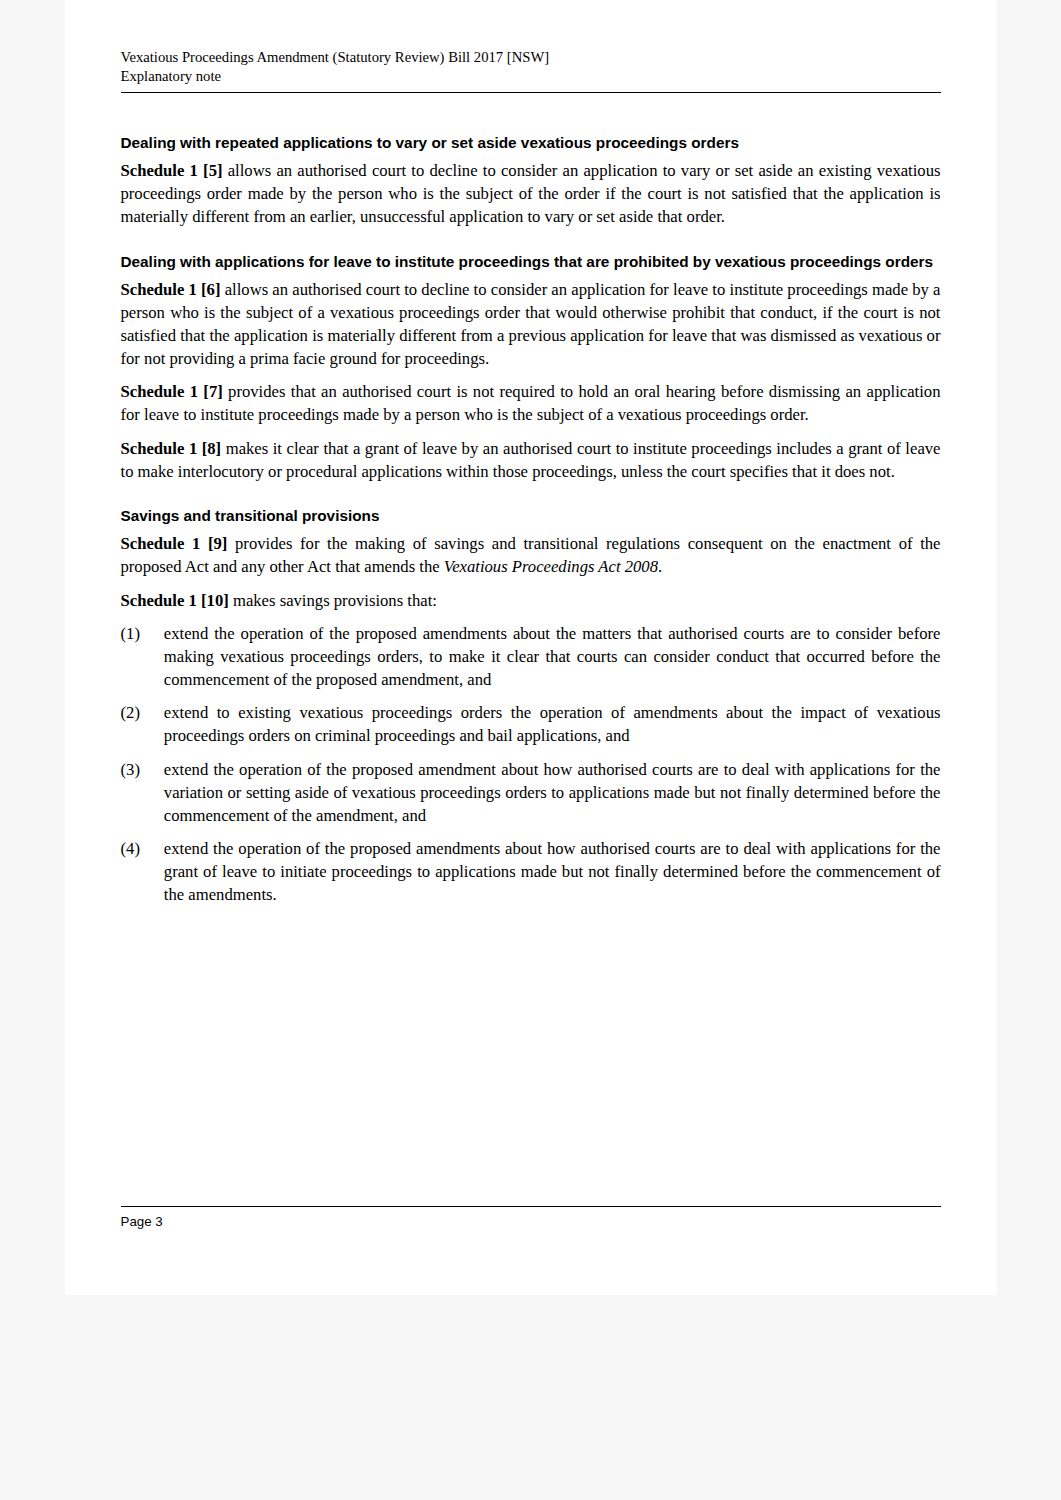Vexatious Proceedings Amendment (Statutory Review) Bill 2017 [NSW] Explanatory note
Dealing with repeated applications to vary or set aside vexatious proceedings orders
Schedule 1 [5] allows an authorised court to decline to consider an application to vary or set aside an existing vexatious proceedings order made by the person who is the subject of the order if the court is not satisfied that the application is materially different from an earlier, unsuccessful application to vary or set aside that order.
Dealing with applications for leave to institute proceedings that are prohibited by vexatious proceedings orders
Schedule 1 [6] allows an authorised court to decline to consider an application for leave to institute proceedings made by a person who is the subject of a vexatious proceedings order that would otherwise prohibit that conduct, if the court is not satisfied that the application is materially different from a previous application for leave that was dismissed as vexatious or for not providing a prima facie ground for proceedings.
Schedule 1 [7] provides that an authorised court is not required to hold an oral hearing before dismissing an application for leave to institute proceedings made by a person who is the subject of a vexatious proceedings order.
Schedule 1 [8] makes it clear that a grant of leave by an authorised court to institute proceedings includes a grant of leave to make interlocutory or procedural applications within those proceedings, unless the court specifies that it does not.
Savings and transitional provisions
Schedule 1 [9] provides for the making of savings and transitional regulations consequent on the enactment of the proposed Act and any other Act that amends the Vexatious Proceedings Act 2008.
Schedule 1 [10] makes savings provisions that:
extend the operation of the proposed amendments about the matters that authorised courts are to consider before making vexatious proceedings orders, to make it clear that courts can consider conduct that occurred before the commencement of the proposed amendment, and
extend to existing vexatious proceedings orders the operation of amendments about the impact of vexatious proceedings orders on criminal proceedings and bail applications, and
extend the operation of the proposed amendment about how authorised courts are to deal with applications for the variation or setting aside of vexatious proceedings orders to applications made but not finally determined before the commencement of the amendment, and
extend the operation of the proposed amendments about how authorised courts are to deal with applications for the grant of leave to initiate proceedings to applications made but not finally determined before the commencement of the amendments.
Page 3